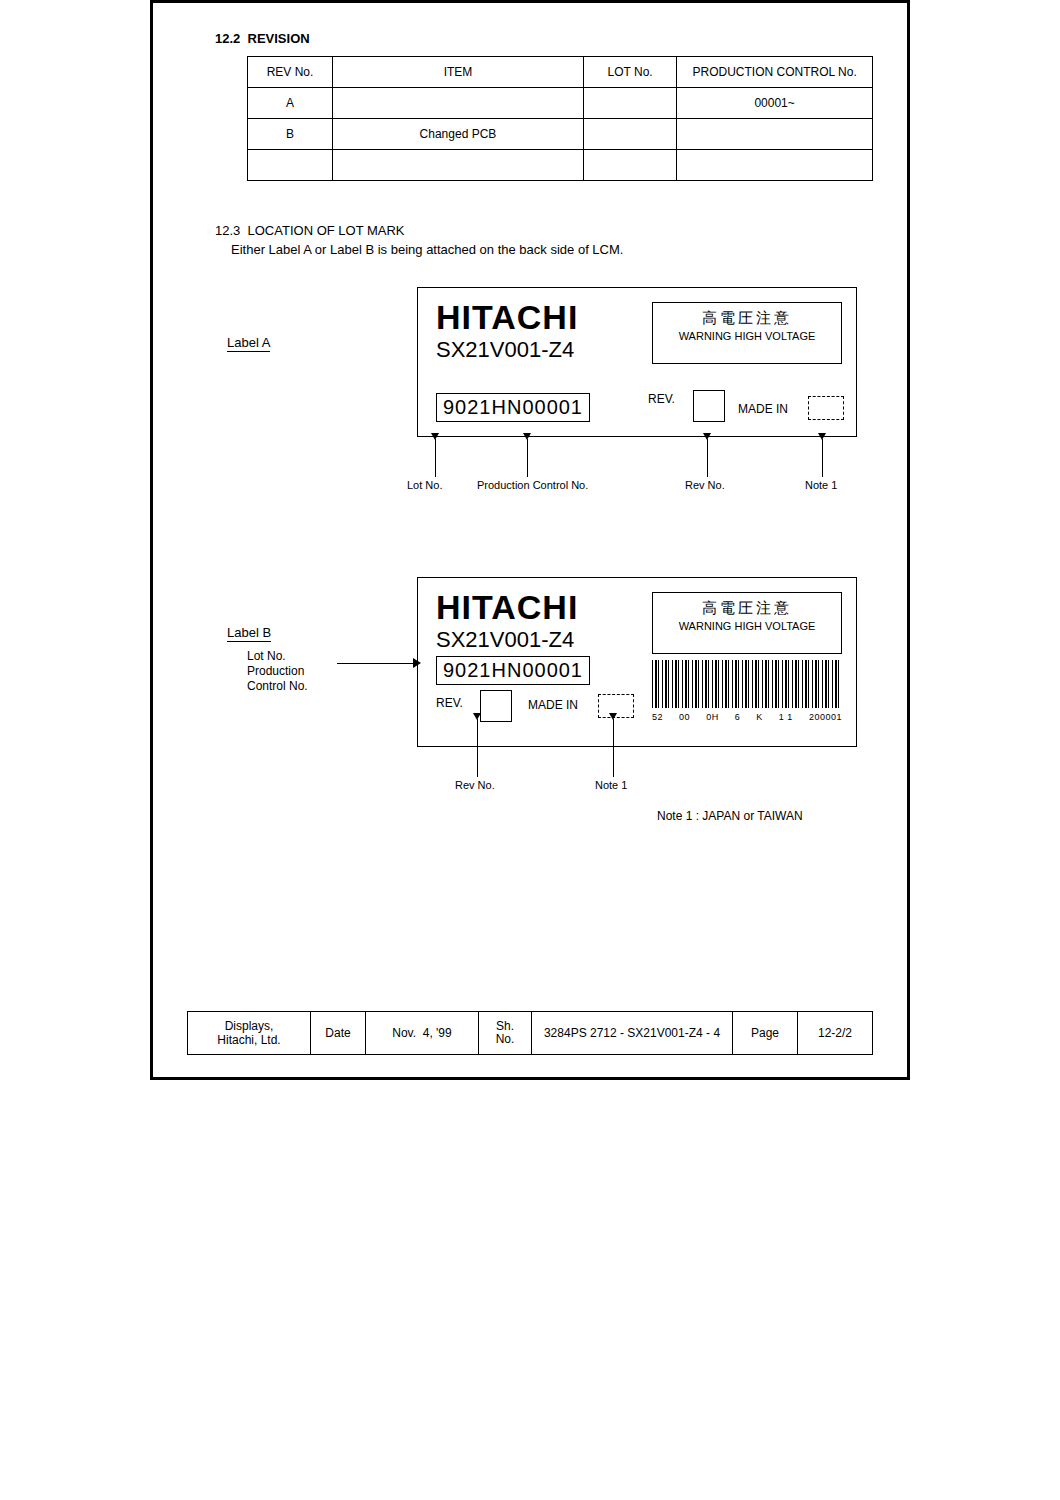12.2 REVISION
| REV No. | ITEM | LOT No. | PRODUCTION CONTROL No. |
| --- | --- | --- | --- |
| A | | | 00001~ |
| B | Changed PCB | | |
12.3 LOCATION OF LOT MARK
Either Label A or Label B is being attached on the back side of LCM.
Label A
HITACHI
SX21V001-Z4
高電圧注意
WARNING HIGH VOLTAGE
9021HN00001
REV.
MADE IN
Lot No.
Production Control No.
Rev No.
Note 1
Label B
HITACHI
SX21V001-Z4
高電圧注意
WARNING HIGH VOLTAGE
9021HN00001
REV.
MADE IN
52000H 6 K 1 1200001
Lot No.
Production
Control No.
Rev No.
Note 1
Note 1 : JAPAN or TAIWAN
| Displays, Hitachi, Ltd. | Date | Nov. 4, '99 | Sh. No. | 3284PS 2712 - SX21V001-Z4 - 4 | Page | 12-2/2 |